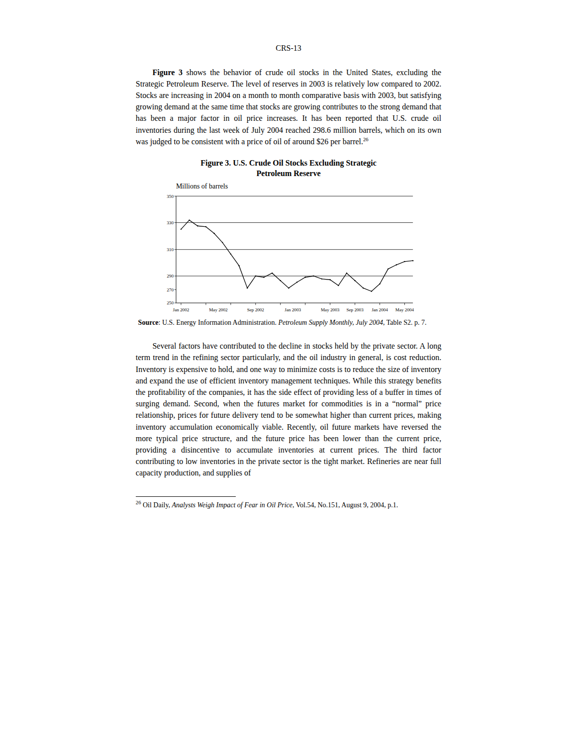CRS-13
Figure 3 shows the behavior of crude oil stocks in the United States, excluding the Strategic Petroleum Reserve. The level of reserves in 2003 is relatively low compared to 2002. Stocks are increasing in 2004 on a month to month comparative basis with 2003, but satisfying growing demand at the same time that stocks are growing contributes to the strong demand that has been a major factor in oil price increases. It has been reported that U.S. crude oil inventories during the last week of July 2004 reached 298.6 million barrels, which on its own was judged to be consistent with a price of oil of around $26 per barrel.26
Figure 3. U.S. Crude Oil Stocks Excluding Strategic
Petroleum Reserve
Millions of barrels
350 330 310 290 250 270 Jan 2002 May 2002 Sep 2002 Jan 2003 May 2003 Sep 2003 Jan 2004 May 2004
Source: U.S. Energy Information Administration. Petroleum Supply Monthly, July 2004, Table S2. p. 7.
Several factors have contributed to the decline in stocks held by the private sector. A long term trend in the refining sector particularly, and the oil industry in general, is cost reduction. Inventory is expensive to hold, and one way to minimize costs is to reduce the size of inventory and expand the use of efficient inventory management techniques. While this strategy benefits the profitability of the companies, it has the side effect of providing less of a buffer in times of surging demand. Second, when the futures market for commodities is in a “normal” price relationship, prices for future delivery tend to be somewhat higher than current prices, making inventory accumulation economically viable. Recently, oil future markets have reversed the more typical price structure, and the future price has been lower than the current price, providing a disincentive to accumulate inventories at current prices. The third factor contributing to low inventories in the private sector is the tight market. Refineries are near full capacity production, and supplies of
26 Oil Daily, Analysts Weigh Impact of Fear in Oil Price, Vol.54, No.151, August 9, 2004, p.1.